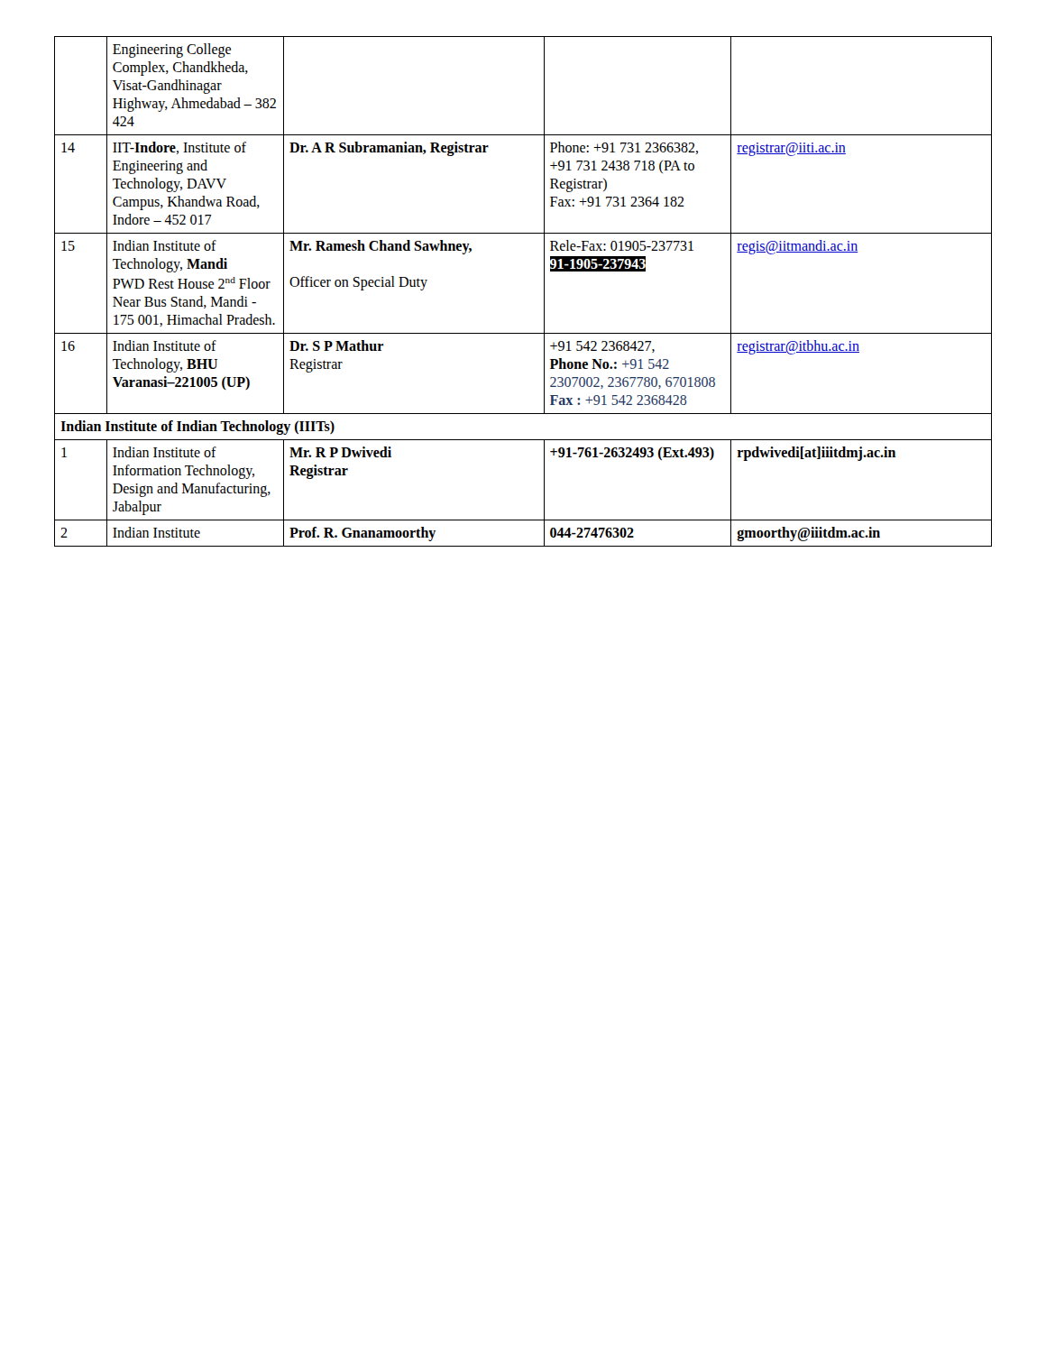| | Engineering College Complex, Chandkheda, Visat-Gandhinagar Highway, Ahmedabad – 382 424 | | | |
| 14 | IIT- Indore , Institute of Engineering and Technology, DAVV Campus, Khandwa Road, Indore – 452 017 | Dr. A R Subramanian, Registrar | Phone: +91 731 2366382, +91 731 2438 718 (PA to Registrar) Fax: +91 731 2364 182 | registrar@iiti.ac.in |
| 15 | Indian Institute of Technology, Mandi PWD Rest House 2 nd Floor Near Bus Stand, Mandi - 175 001, Himachal Pradesh. | Mr. Ramesh Chand Sawhney, Officer on Special Duty | Rele-Fax: 01905-237731 91-1905-237943 | regis@iitmandi.ac.in |
| 16 | Indian Institute of Technology, BHU Varanasi–221005 (UP) | Dr. S P Mathur Registrar | +91 542 2368427, Phone No.: +91 542 2307002, 2367780, 6701808 Fax : +91 542 2368428 | registrar@itbhu.ac.in |
| Indian Institute of Indian Technology (IIITs) |
| 1 | Indian Institute of Information Technology, Design and Manufacturing, Jabalpur | Mr. R P Dwivedi Registrar | +91-761-2632493 (Ext.493) | rpdwivedi[at]iiitdmj.ac.in |
| 2 | Indian Institute | Prof. R. Gnanamoorthy | 044-27476302 | gmoorthy@iiitdm.ac.in |